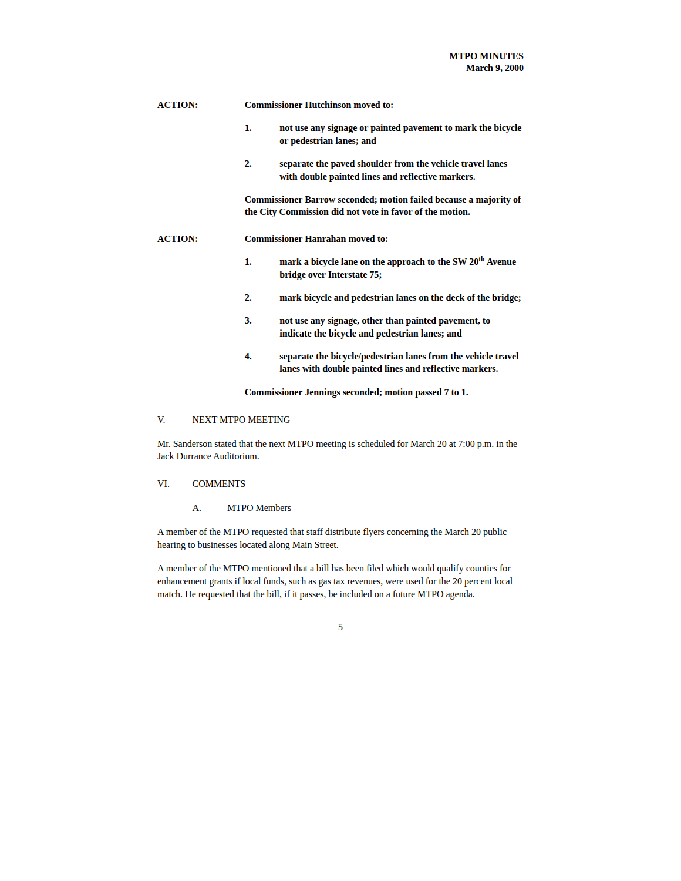MTPO MINUTES
March 9, 2000
ACTION:
Commissioner Hutchinson moved to:
1.
not use any signage or painted pavement to mark the bicycle or pedestrian lanes; and
2.
separate the paved shoulder from the vehicle travel lanes with double painted lines and reflective markers.
Commissioner Barrow seconded; motion failed because a majority of the City Commission did not vote in favor of the motion.
ACTION:
Commissioner Hanrahan moved to:
1.
mark a bicycle lane on the approach to the SW 20th Avenue bridge over Interstate 75;
2.
mark bicycle and pedestrian lanes on the deck of the bridge;
3.
not use any signage, other than painted pavement, to indicate the bicycle and pedestrian lanes; and
4.
separate the bicycle/pedestrian lanes from the vehicle travel lanes with double painted lines and reflective markers.
Commissioner Jennings seconded; motion passed 7 to 1.
V.
NEXT MTPO MEETING
Mr. Sanderson stated that the next MTPO meeting is scheduled for March 20 at 7:00 p.m. in the Jack Durrance Auditorium.
VI.
COMMENTS
A.
MTPO Members
A member of the MTPO requested that staff distribute flyers concerning the March 20 public hearing to businesses located along Main Street.
A member of the MTPO mentioned that a bill has been filed which would qualify counties for enhancement grants if local funds, such as gas tax revenues, were used for the 20 percent local match. He requested that the bill, if it passes, be included on a future MTPO agenda.
5